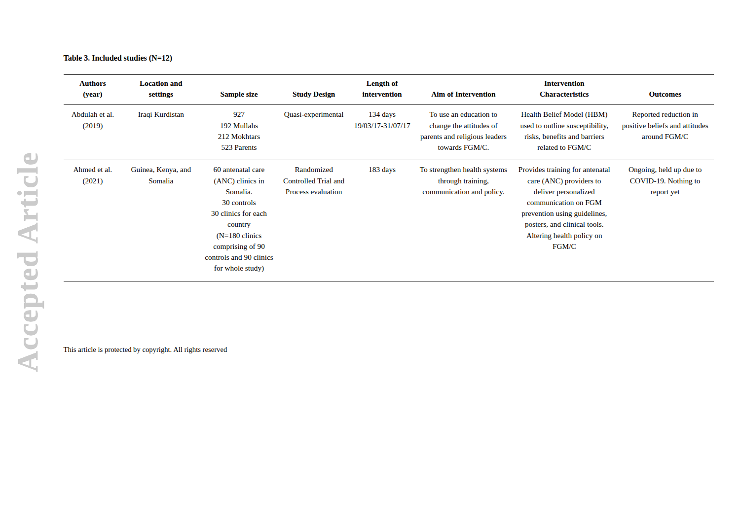Accepted Article
Table 3. Included studies (N=12)
| Authors (year) | Location and settings | Sample size | Study Design | Length of intervention | Aim of Intervention | Intervention Characteristics | Outcomes |
| --- | --- | --- | --- | --- | --- | --- | --- |
| Abdulah et al. (2019) | Iraqi Kurdistan | 927 192 Mullahs 212 Mokhtars 523 Parents | Quasi-experimental | 134 days 19/03/17-31/07/17 | To use an education to change the attitudes of parents and religious leaders towards FGM/C. | Health Belief Model (HBM) used to outline susceptibility, risks, benefits and barriers related to FGM/C | Reported reduction in positive beliefs and attitudes around FGM/C |
| Ahmed et al. (2021) | Guinea, Kenya, and Somalia | 60 antenatal care (ANC) clinics in Somalia. 30 controls 30 clinics for each country (N=180 clinics comprising of 90 controls and 90 clinics for whole study) | Randomized Controlled Trial and Process evaluation | 183 days | To strengthen health systems through training, communication and policy. | Provides training for antenatal care (ANC) providers to deliver personalized communication on FGM prevention using guidelines, posters, and clinical tools. Altering health policy on FGM/C | Ongoing, held up due to COVID-19. Nothing to report yet |
This article is protected by copyright. All rights reserved